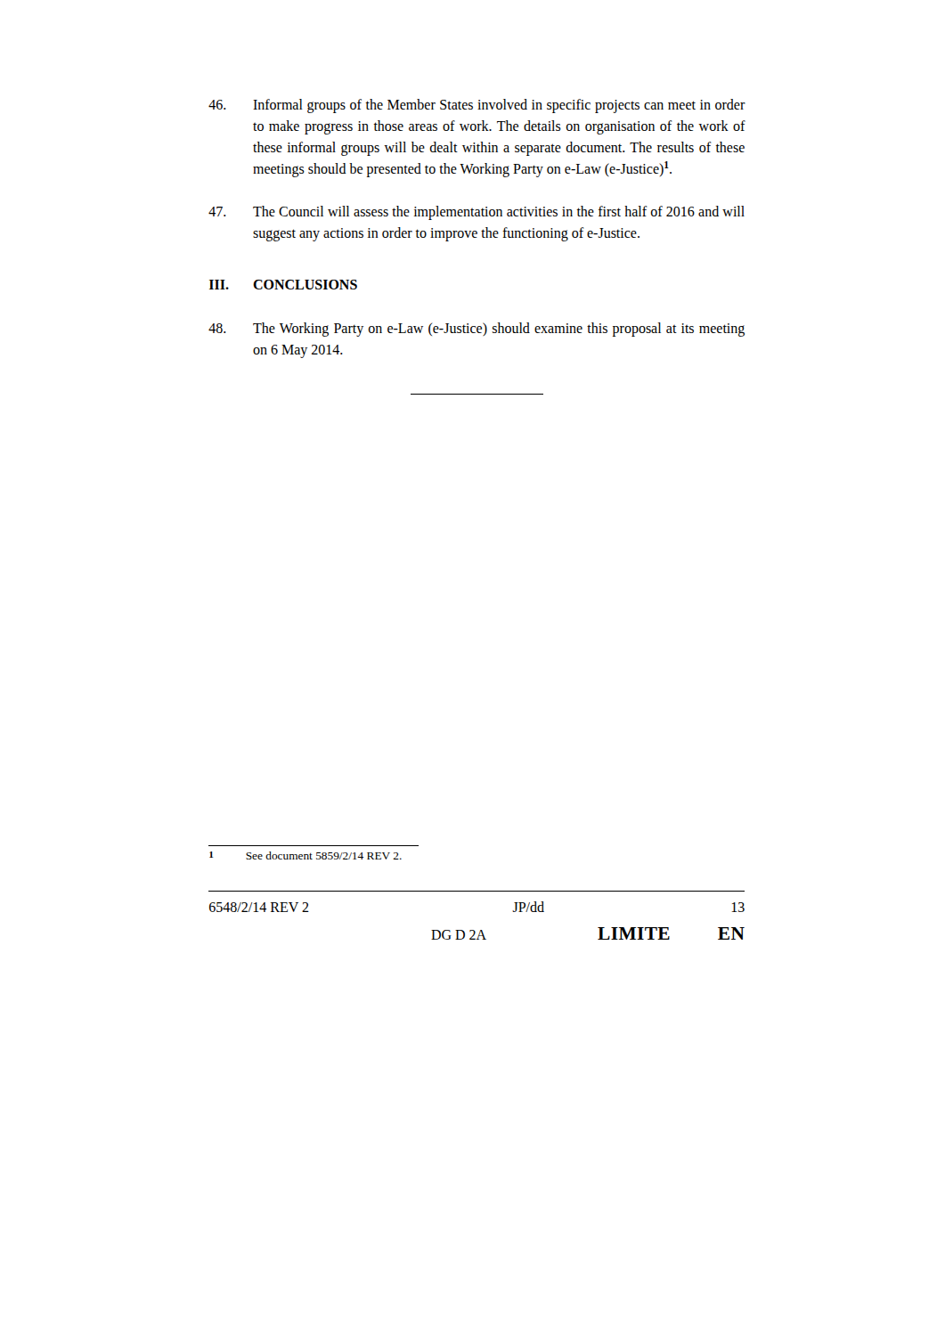46. Informal groups of the Member States involved in specific projects can meet in order to make progress in those areas of work. The details on organisation of the work of these informal groups will be dealt within a separate document. The results of these meetings should be presented to the Working Party on e-Law (e-Justice)1.
47. The Council will assess the implementation activities in the first half of 2016 and will suggest any actions in order to improve the functioning of e-Justice.
III. Conclusions
48. The Working Party on e-Law (e-Justice) should examine this proposal at its meeting on 6 May 2014.
1 See document 5859/2/14 REV 2.
6548/2/14 REV 2
JP/dd
13
DG D 2A
LIMITE EN